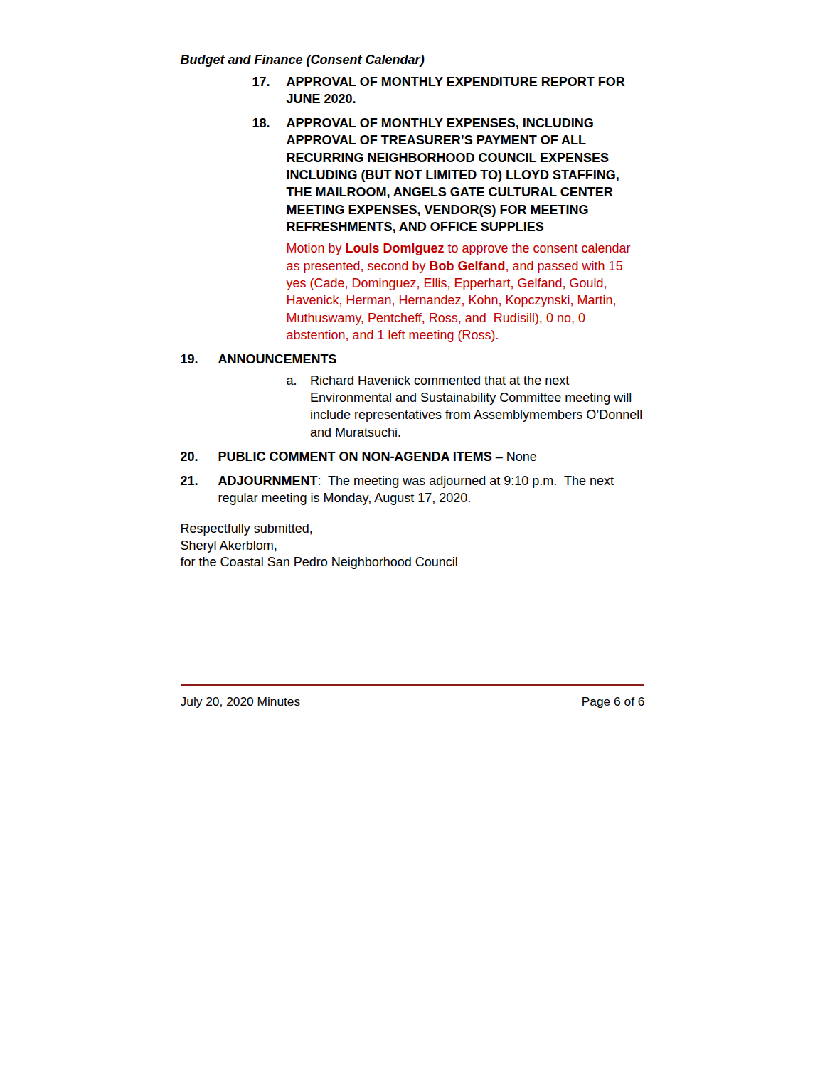Budget and Finance (Consent Calendar)
17. Approval of Monthly Expenditure Report for June 2020.
18. Approval of Monthly Expenses, including approval of Treasurer’s payment of all recurring Neighborhood Council expenses including (but not limited to) Lloyd Staffing, the Mailroom, Angels Gate Cultural Center meeting expenses, vendor(s) for meeting refreshments, and office supplies Motion by Louis Domiguez to approve the consent calendar as presented, second by Bob Gelfand, and passed with 15 yes (Cade, Dominguez, Ellis, Epperhart, Gelfand, Gould, Havenick, Herman, Hernandez, Kohn, Kopczynski, Martin, Muthuswamy, Pentcheff, Ross, and Rudisill), 0 no, 0 abstention, and 1 left meeting (Ross).
19. ANNOUNCEMENTS
a. Richard Havenick commented that at the next Environmental and Sustainability Committee meeting will include representatives from Assemblymembers O’Donnell and Muratsuchi.
20. PUBLIC COMMENT ON NON-AGENDA ITEMS – None
21. ADJOURNMENT: The meeting was adjourned at 9:10 p.m. The next regular meeting is Monday, August 17, 2020.
Respectfully submitted,
Sheryl Akerblom,
for the Coastal San Pedro Neighborhood Council
July 20, 2020 Minutes Page 6 of 6